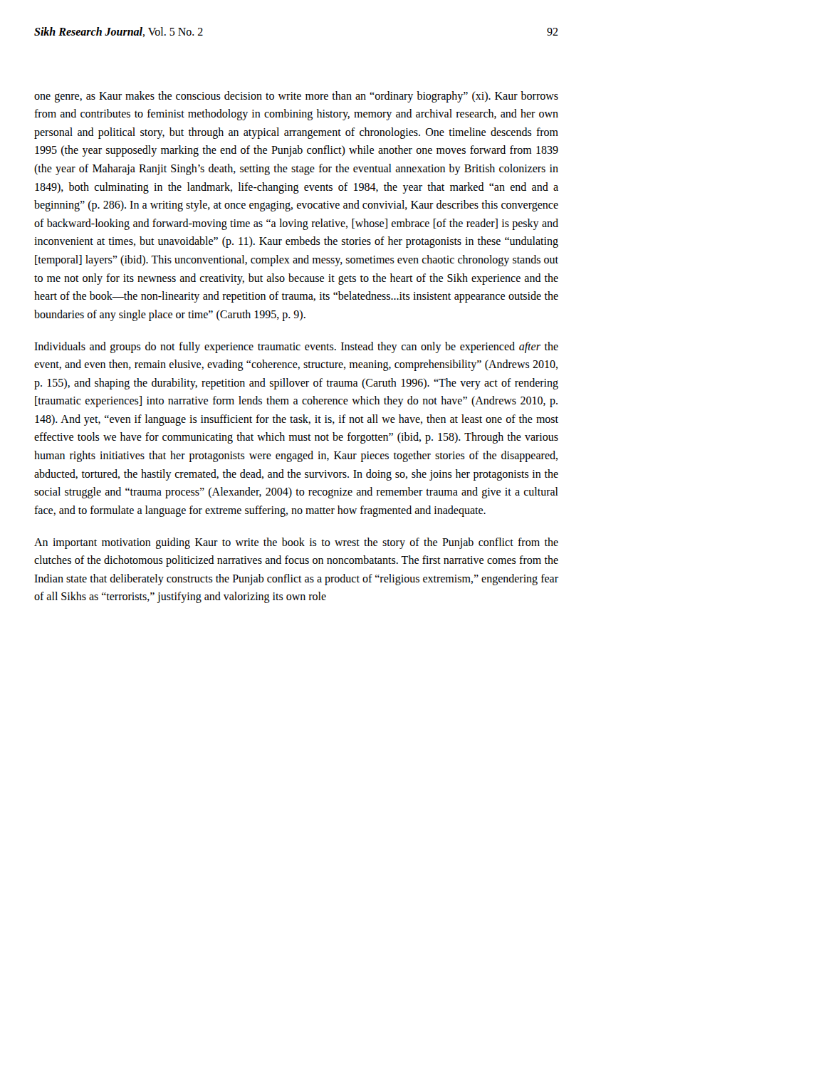Sikh Research Journal, Vol. 5 No. 2
92
one genre, as Kaur makes the conscious decision to write more than an “ordinary biography” (xi). Kaur borrows from and contributes to feminist methodology in combining history, memory and archival research, and her own personal and political story, but through an atypical arrangement of chronologies. One timeline descends from 1995 (the year supposedly marking the end of the Punjab conflict) while another one moves forward from 1839 (the year of Maharaja Ranjit Singh’s death, setting the stage for the eventual annexation by British colonizers in 1849), both culminating in the landmark, life-changing events of 1984, the year that marked “an end and a beginning” (p. 286). In a writing style, at once engaging, evocative and convivial, Kaur describes this convergence of backward-looking and forward-moving time as “a loving relative, [whose] embrace [of the reader] is pesky and inconvenient at times, but unavoidable” (p. 11). Kaur embeds the stories of her protagonists in these “undulating [temporal] layers” (ibid). This unconventional, complex and messy, sometimes even chaotic chronology stands out to me not only for its newness and creativity, but also because it gets to the heart of the Sikh experience and the heart of the book—the non-linearity and repetition of trauma, its “belatedness...its insistent appearance outside the boundaries of any single place or time” (Caruth 1995, p. 9).
Individuals and groups do not fully experience traumatic events. Instead they can only be experienced after the event, and even then, remain elusive, evading “coherence, structure, meaning, comprehensibility” (Andrews 2010, p. 155), and shaping the durability, repetition and spillover of trauma (Caruth 1996). “The very act of rendering [traumatic experiences] into narrative form lends them a coherence which they do not have” (Andrews 2010, p. 148). And yet, “even if language is insufficient for the task, it is, if not all we have, then at least one of the most effective tools we have for communicating that which must not be forgotten” (ibid, p. 158). Through the various human rights initiatives that her protagonists were engaged in, Kaur pieces together stories of the disappeared, abducted, tortured, the hastily cremated, the dead, and the survivors. In doing so, she joins her protagonists in the social struggle and “trauma process” (Alexander, 2004) to recognize and remember trauma and give it a cultural face, and to formulate a language for extreme suffering, no matter how fragmented and inadequate.
An important motivation guiding Kaur to write the book is to wrest the story of the Punjab conflict from the clutches of the dichotomous politicized narratives and focus on noncombatants. The first narrative comes from the Indian state that deliberately constructs the Punjab conflict as a product of “religious extremism,” engendering fear of all Sikhs as “terrorists,” justifying and valorizing its own role